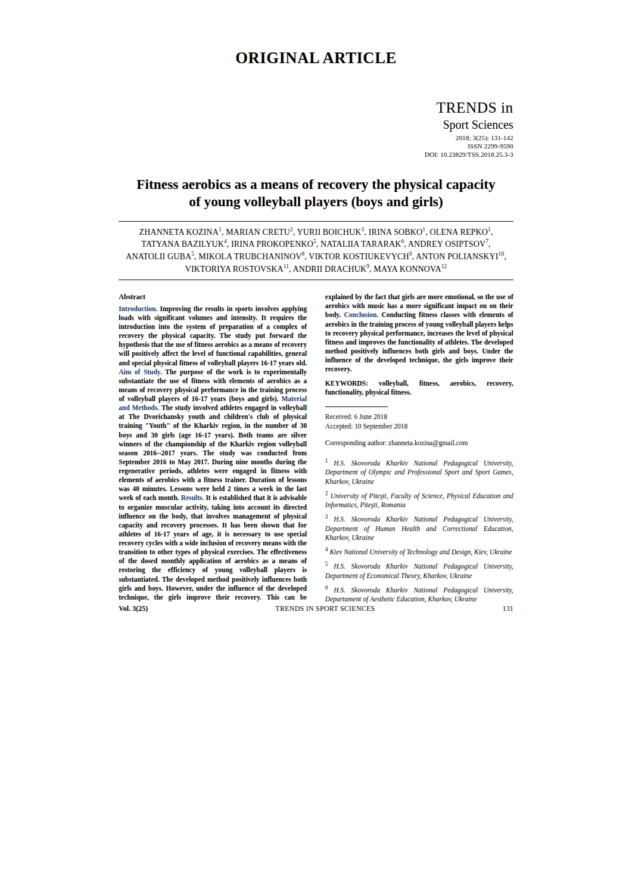ORIGINAL ARTICLE
TRENDS in
Sport Sciences
2018; 3(25): 131-142
ISSN 2299-9590
DOI: 10.23829/TSS.2018.25.3-3
Fitness aerobics as a means of recovery the physical capacity
of young volleyball players (boys and girls)
ZHANNETA KOZINA1, MARIAN CRETU2, YURII BOICHUK3, IRINA SOBKO1, OLENA REPKO1,
TATYANA BAZILYUK4, IRINA PROKOPENKO5, NATALIIA TARARAK6, ANDREY OSIPTSOV7,
ANATOLII GUBA5, MIKOLA TRUBCHANINOV8, VIKTOR KOSTIUKEVYCH9, ANTON POLIANSKYI10,
VIKTORIYA ROSTOVSKA11, ANDRII DRACHUK9, MAYA KONNOVA12
Abstract
Introduction. Improving the results in sports involves applying loads with significant volumes and intensity. It requires the introduction into the system of preparation of a complex of recovery the physical capacity. The study put forward the hypothesis that the use of fitness aerobics as a means of recovery will positively affect the level of functional capabilities, general and special physical fitness of volleyball players 16-17 years old. Aim of Study. The purpose of the work is to experimentally substantiate the use of fitness with elements of aerobics as a means of recovery physical performance in the training process of volleyball players of 16-17 years (boys and girls). Material and Methods. The study involved athletes engaged in volleyball at The Dvorichansky youth and children's club of physical training "Youth" of the Kharkiv region, in the number of 30 boys and 30 girls (age 16-17 years). Both teams are silver winners of the championship of the Kharkiv region volleyball season 2016--2017 years. The study was conducted from September 2016 to May 2017. During nine months during the regenerative periods, athletes were engaged in fitness with elements of aerobics with a fitness trainer. Duration of lessons was 40 minutes. Lessons were held 2 times a week in the last week of each month. Results. It is established that it is advisable to organize muscular activity, taking into account its directed influence on the body, that involves management of physical capacity and recovery processes. It has been shown that for athletes of 16-17 years of age, it is necessary to use special recovery cycles with a wide inclusion of recovery means with the transition to other types of physical exercises. The effectiveness of the dosed monthly application of aerobics as a means of restoring the efficiency of young volleyball players is substantiated. The developed method positively influences both girls and boys. However, under the influence of the developed technique, the girls improve their recovery. This can be explained by the fact that girls are more emotional, so the use of aerobics with music has a more significant impact on on their body. Conclusion. Conducting fitness classes with elements of aerobics in the training process of young volleyball players helps to recovery physical performance, increases the level of physical fitness and improves the functionality of athletes. The developed method positively influences both girls and boys. Under the influence of the developed technique, the girls improve their recovery.
KEYWORDS: volleyball, fitness, aerobics, recovery, functionality, physical fitness.
Received: 6 June 2018
Accepted: 10 September 2018
Corresponding author: zhanneta.kozina@gmail.com
1 H.S. Skovoroda Kharkiv National Pedagogical University, Department of Olympic and Professional Sport and Sport Games, Kharkov, Ukraine
2 University of Piteşti, Faculty of Science, Physical Education and Informatics, Piteşti, Romania
3 H.S. Skovoroda Kharkiv National Pedagogical University, Department of Human Health and Correctional Education, Kharkov, Ukraine
4 Kiev National University of Technology and Design, Kiev, Ukraine
5 H.S. Skovoroda Kharkiv National Pedagogical University, Department of Economical Theory, Kharkov, Ukraine
6 H.S. Skovoroda Kharkiv National Pedagogical University, Departament of Aesthetic Education, Kharkov, Ukraine
Vol. 3(25)
TRENDS IN SPORT SCIENCES
131